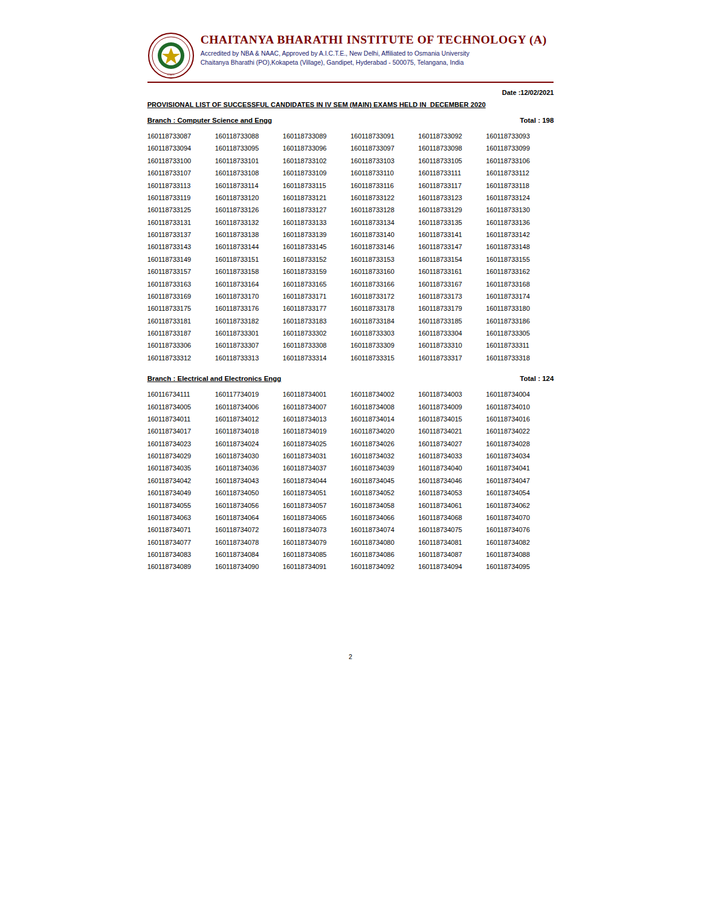CBIT
CHAITANYA BHARATHI INSTITUTE OF TECHNOLOGY (A)
Accredited by NBA & NAAC, Approved by A.I.C.T.E., New Delhi, Affiliated to Osmania University
Chaitanya Bharathi (PO),Kokapeta (Village), Gandipet, Hyderabad - 500075, Telangana, India
Date :12/02/2021
PROVISIONAL LIST OF SUCCESSFUL CANDIDATES IN IV SEM (MAIN) EXAMS HELD IN DECEMBER 2020
Branch : Computer Science and Engg Total : 198
| 160118733087 | 160118733088 | 160118733089 | 160118733091 | 160118733092 | 160118733093 |
| 160118733094 | 160118733095 | 160118733096 | 160118733097 | 160118733098 | 160118733099 |
| 160118733100 | 160118733101 | 160118733102 | 160118733103 | 160118733105 | 160118733106 |
| 160118733107 | 160118733108 | 160118733109 | 160118733110 | 160118733111 | 160118733112 |
| 160118733113 | 160118733114 | 160118733115 | 160118733116 | 160118733117 | 160118733118 |
| 160118733119 | 160118733120 | 160118733121 | 160118733122 | 160118733123 | 160118733124 |
| 160118733125 | 160118733126 | 160118733127 | 160118733128 | 160118733129 | 160118733130 |
| 160118733131 | 160118733132 | 160118733133 | 160118733134 | 160118733135 | 160118733136 |
| 160118733137 | 160118733138 | 160118733139 | 160118733140 | 160118733141 | 160118733142 |
| 160118733143 | 160118733144 | 160118733145 | 160118733146 | 160118733147 | 160118733148 |
| 160118733149 | 160118733151 | 160118733152 | 160118733153 | 160118733154 | 160118733155 |
| 160118733157 | 160118733158 | 160118733159 | 160118733160 | 160118733161 | 160118733162 |
| 160118733163 | 160118733164 | 160118733165 | 160118733166 | 160118733167 | 160118733168 |
| 160118733169 | 160118733170 | 160118733171 | 160118733172 | 160118733173 | 160118733174 |
| 160118733175 | 160118733176 | 160118733177 | 160118733178 | 160118733179 | 160118733180 |
| 160118733181 | 160118733182 | 160118733183 | 160118733184 | 160118733185 | 160118733186 |
| 160118733187 | 160118733301 | 160118733302 | 160118733303 | 160118733304 | 160118733305 |
| 160118733306 | 160118733307 | 160118733308 | 160118733309 | 160118733310 | 160118733311 |
| 160118733312 | 160118733313 | 160118733314 | 160118733315 | 160118733317 | 160118733318 |
Branch : Electrical and Electronics Engg Total : 124
| 160116734111 | 160117734019 | 160118734001 | 160118734002 | 160118734003 | 160118734004 |
| 160118734005 | 160118734006 | 160118734007 | 160118734008 | 160118734009 | 160118734010 |
| 160118734011 | 160118734012 | 160118734013 | 160118734014 | 160118734015 | 160118734016 |
| 160118734017 | 160118734018 | 160118734019 | 160118734020 | 160118734021 | 160118734022 |
| 160118734023 | 160118734024 | 160118734025 | 160118734026 | 160118734027 | 160118734028 |
| 160118734029 | 160118734030 | 160118734031 | 160118734032 | 160118734033 | 160118734034 |
| 160118734035 | 160118734036 | 160118734037 | 160118734039 | 160118734040 | 160118734041 |
| 160118734042 | 160118734043 | 160118734044 | 160118734045 | 160118734046 | 160118734047 |
| 160118734049 | 160118734050 | 160118734051 | 160118734052 | 160118734053 | 160118734054 |
| 160118734055 | 160118734056 | 160118734057 | 160118734058 | 160118734061 | 160118734062 |
| 160118734063 | 160118734064 | 160118734065 | 160118734066 | 160118734068 | 160118734070 |
| 160118734071 | 160118734072 | 160118734073 | 160118734074 | 160118734075 | 160118734076 |
| 160118734077 | 160118734078 | 160118734079 | 160118734080 | 160118734081 | 160118734082 |
| 160118734083 | 160118734084 | 160118734085 | 160118734086 | 160118734087 | 160118734088 |
| 160118734089 | 160118734090 | 160118734091 | 160118734092 | 160118734094 | 160118734095 |
2